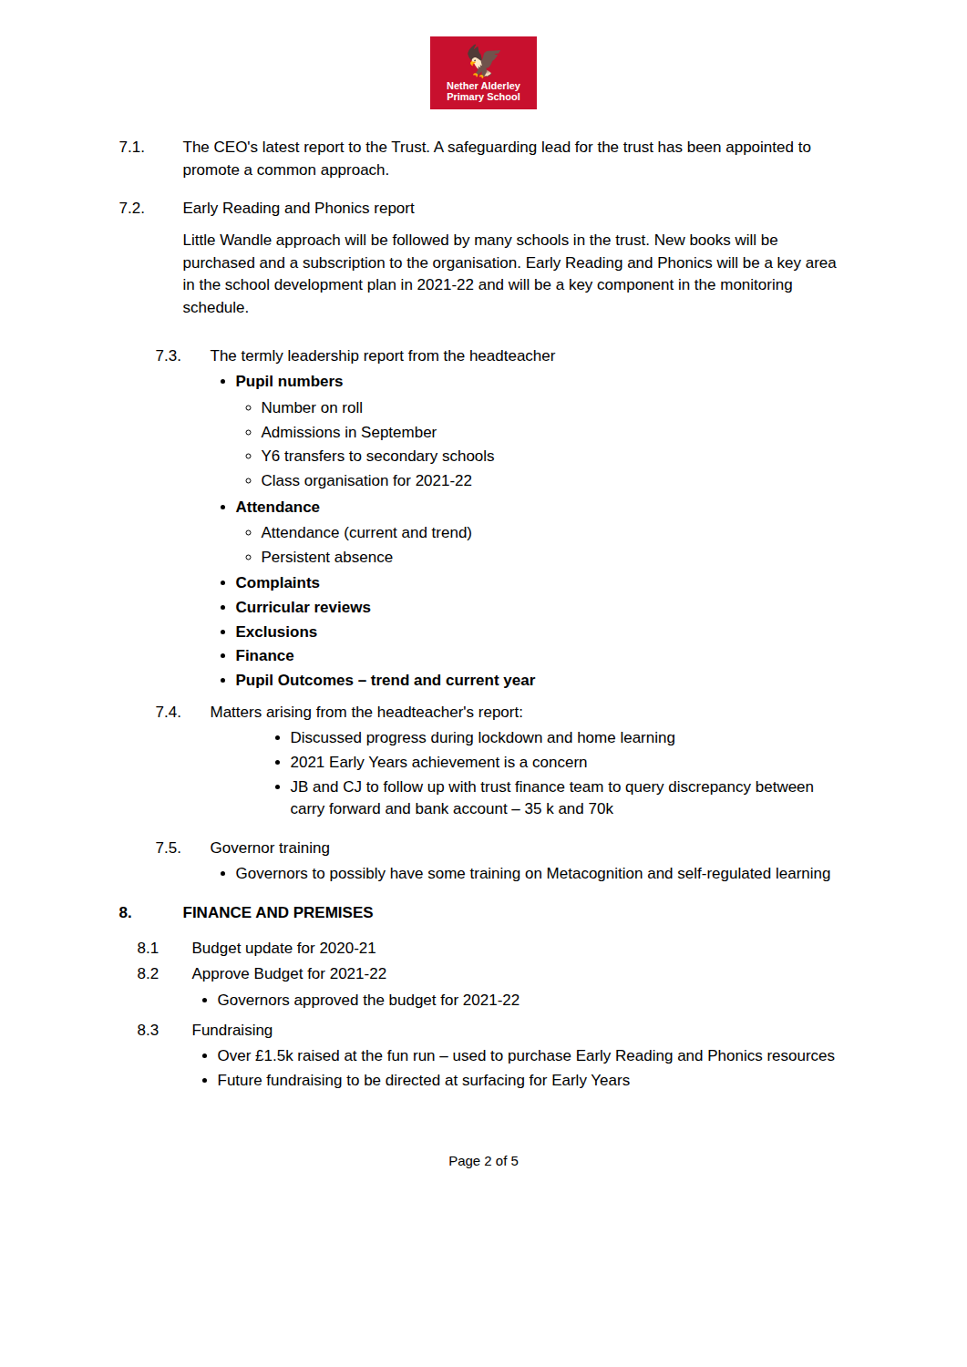🦅 Nether Alderley
Primary School
7.1.
The CEO's latest report to the Trust. A safeguarding lead for the trust has been appointed to promote a common approach.
7.2.
Early Reading and Phonics report
Little Wandle approach will be followed by many schools in the trust. New books will be purchased and a subscription to the organisation. Early Reading and Phonics will be a key area in the school development plan in 2021-22 and will be a key component in the monitoring schedule.
7.3.
The termly leadership report from the headteacher
Pupil numbers
Number on roll
Admissions in September
Y6 transfers to secondary schools
Class organisation for 2021-22
Attendance
Attendance (current and trend)
Persistent absence
Complaints
Curricular reviews
Exclusions
Finance
Pupil Outcomes – trend and current year
7.4.
Matters arising from the headteacher's report:
Discussed progress during lockdown and home learning
2021 Early Years achievement is a concern
JB and CJ to follow up with trust finance team to query discrepancy between carry forward and bank account – 35 k and 70k
7.5.
Governor training
Governors to possibly have some training on Metacognition and self-regulated learning
8.
FINANCE AND PREMISES
8.1
Budget update for 2020-21
8.2
Approve Budget for 2021-22
Governors approved the budget for 2021-22
8.3
Fundraising
Over £1.5k raised at the fun run – used to purchase Early Reading and Phonics resources
Future fundraising to be directed at surfacing for Early Years
Page 2 of 5